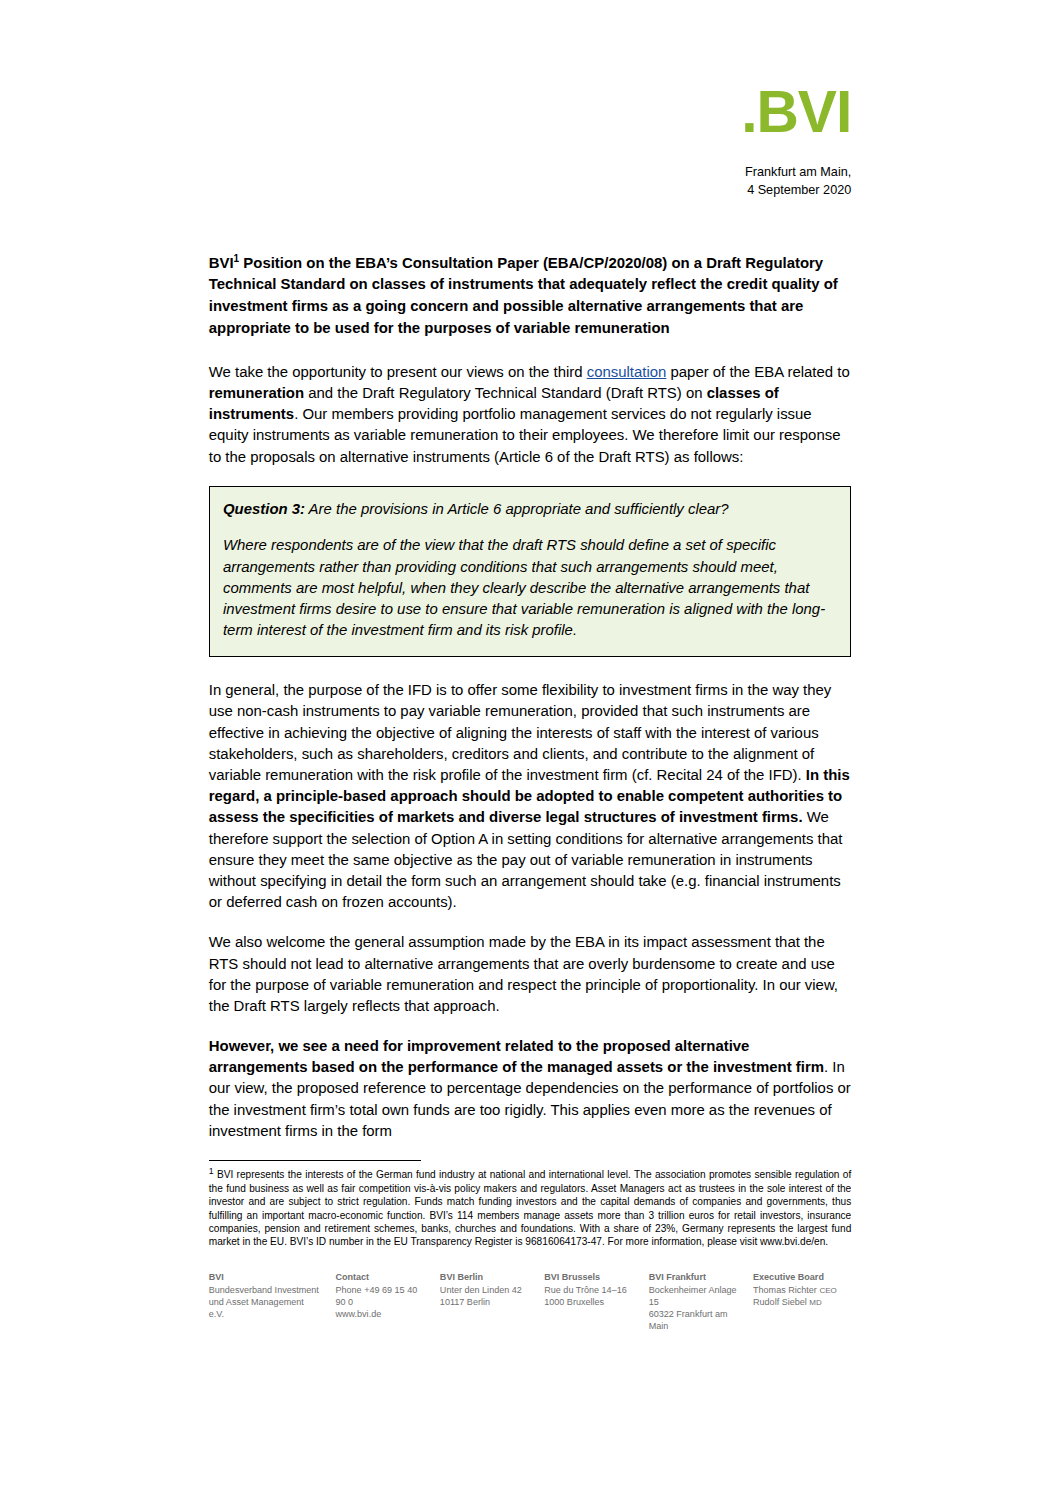. BVI
Frankfurt am Main,
4 September 2020
BVI1 Position on the EBA’s Consultation Paper (EBA/CP/2020/08) on a Draft Regulatory Technical Standard on classes of instruments that adequately reflect the credit quality of investment firms as a going concern and possible alternative arrangements that are appropriate to be used for the purposes of variable remuneration
We take the opportunity to present our views on the third consultation paper of the EBA related to remuneration and the Draft Regulatory Technical Standard (Draft RTS) on classes of instruments. Our members providing portfolio management services do not regularly issue equity instruments as variable remuneration to their employees. We therefore limit our response to the proposals on alternative instruments (Article 6 of the Draft RTS) as follows:
Question 3: Are the provisions in Article 6 appropriate and sufficiently clear?
Where respondents are of the view that the draft RTS should define a set of specific arrangements rather than providing conditions that such arrangements should meet, comments are most helpful, when they clearly describe the alternative arrangements that investment firms desire to use to ensure that variable remuneration is aligned with the long-term interest of the investment firm and its risk profile.
In general, the purpose of the IFD is to offer some flexibility to investment firms in the way they use non-cash instruments to pay variable remuneration, provided that such instruments are effective in achieving the objective of aligning the interests of staff with the interest of various stakeholders, such as shareholders, creditors and clients, and contribute to the alignment of variable remuneration with the risk profile of the investment firm (cf. Recital 24 of the IFD). In this regard, a principle-based approach should be adopted to enable competent authorities to assess the specificities of markets and diverse legal structures of investment firms. We therefore support the selection of Option A in setting conditions for alternative arrangements that ensure they meet the same objective as the pay out of variable remuneration in instruments without specifying in detail the form such an arrangement should take (e.g. financial instruments or deferred cash on frozen accounts).
We also welcome the general assumption made by the EBA in its impact assessment that the RTS should not lead to alternative arrangements that are overly burdensome to create and use for the purpose of variable remuneration and respect the principle of proportionality. In our view, the Draft RTS largely reflects that approach.
However, we see a need for improvement related to the proposed alternative arrangements based on the performance of the managed assets or the investment firm. In our view, the proposed reference to percentage dependencies on the performance of portfolios or the investment firm’s total own funds are too rigidly. This applies even more as the revenues of investment firms in the form
1 BVI represents the interests of the German fund industry at national and international level. The association promotes sensible regulation of the fund business as well as fair competition vis-à-vis policy makers and regulators. Asset Managers act as trustees in the sole interest of the investor and are subject to strict regulation. Funds match funding investors and the capital demands of companies and governments, thus fulfilling an important macro-economic function. BVI’s 114 members manage assets more than 3 trillion euros for retail investors, insurance companies, pension and retirement schemes, banks, churches and foundations. With a share of 23%, Germany represents the largest fund market in the EU. BVI’s ID number in the EU Transparency Register is 96816064173-47. For more information, please visit www.bvi.de/en.
BVI
Bundesverband Investment
und Asset Management e.V.
Contact
Phone +49 69 15 40 90 0
www.bvi.de
BVI Berlin
Unter den Linden 42
10117 Berlin
BVI Brussels
Rue du Trône 14–16
1000 Bruxelles
BVI Frankfurt
Bockenheimer Anlage 15
60322 Frankfurt am Main
Executive Board
Thomas Richter CEO
Rudolf Siebel MD